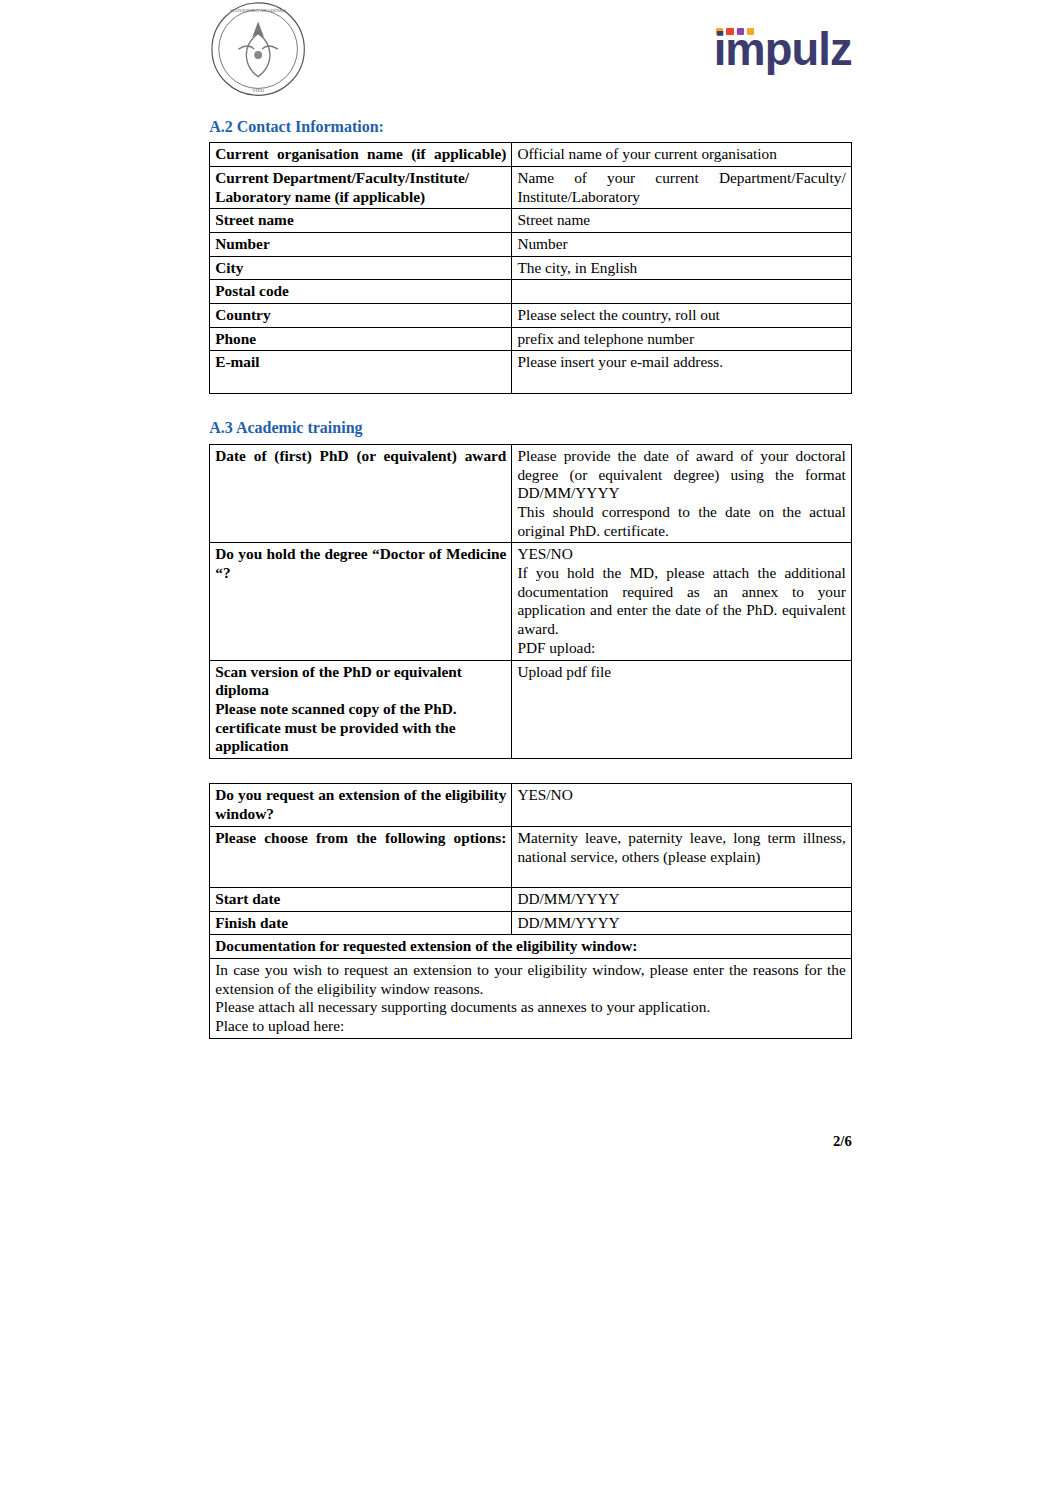SLOVENSKÁ AKADÉMIA VIED
impulz
A.2 Contact Information:
| Current organisation name (if applicable) | Official name of your current organisation |
| Current Department/Faculty/Institute/ Laboratory name (if applicable) | Name of your current Department/Faculty/ Institute/Laboratory |
| Street name | Street name |
| Number | Number |
| City | The city, in English |
| Postal code | |
| Country | Please select the country, roll out |
| Phone | prefix and telephone number |
| E-mail | Please insert your e-mail address. |
A.3 Academic training
| Date of (first) PhD (or equivalent) award | Please provide the date of award of your doctoral degree (or equivalent degree) using the format DD/MM/YYYY This should correspond to the date on the actual original PhD. certificate. |
| Do you hold the degree “Doctor of Medicine “? | YES/NO If you hold the MD, please attach the additional documentation required as an annex to your application and enter the date of the PhD. equivalent award. PDF upload: |
| Scan version of the PhD or equivalent diploma Please note scanned copy of the PhD. certificate must be provided with the application | Upload pdf file |
| Do you request an extension of the eligibility window? | YES/NO |
| Please choose from the following options: | Maternity leave, paternity leave, long term illness, national service, others (please explain) |
| Start date | DD/MM/YYYY |
| Finish date | DD/MM/YYYY |
| Documentation for requested extension of the eligibility window: |
| In case you wish to request an extension to your eligibility window, please enter the reasons for the extension of the eligibility window reasons. Please attach all necessary supporting documents as annexes to your application. Place to upload here: |
2/6